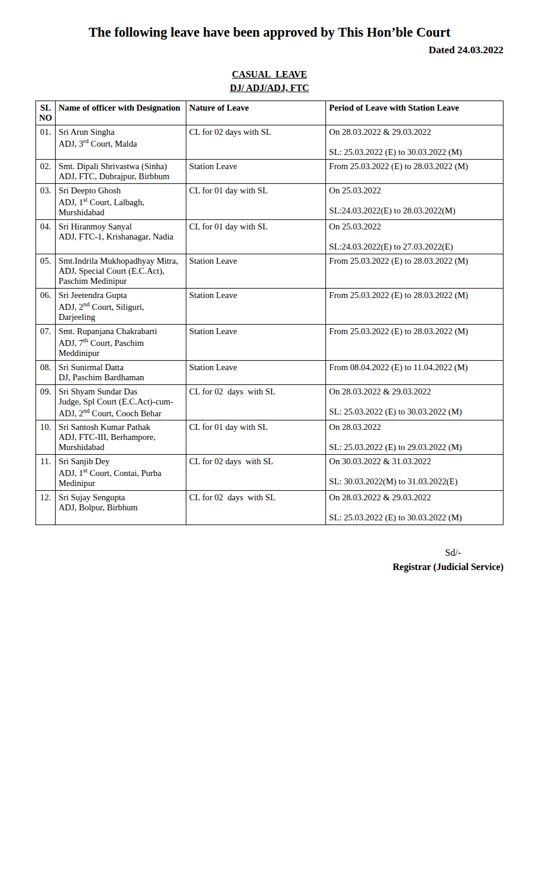The following leave have been approved by This Hon’ble Court
Dated 24.03.2022
CASUAL LEAVE
DJ/ ADJ/ADJ, FTC
| SL NO | Name of officer with Designation | Nature of Leave | Period of Leave with Station Leave |
| --- | --- | --- | --- |
| 01. | Sri Arun Singha ADJ, 3 rd Court, Malda | CL for 02 days with SL | On 28.03.2022 & 29.03.2022 SL: 25.03.2022 (E) to 30.03.2022 (M) |
| 02. | Smt. Dipali Shrivastwa (Sinha) ADJ, FTC, Dubrajpur, Birbhum | Station Leave | From 25.03.2022 (E) to 28.03.2022 (M) |
| 03. | Sri Deepto Ghosh ADJ, 1 st Court, Lalbagh, Murshidabad | CL for 01 day with SL | On 25.03.2022 SL:24.03.2022(E) to 28.03.2022(M) |
| 04. | Sri Hiranmoy Sanyal ADJ, FTC-1, Krishanagar, Nadia | CL for 01 day with SL | On 25.03.2022 SL:24.03.2022(E) to 27.03.2022(E) |
| 05. | Smt.Indrila Mukhopadhyay Mitra, ADJ, Special Court (E.C.Act), Paschim Medinipur | Station Leave | From 25.03.2022 (E) to 28.03.2022 (M) |
| 06. | Sri Jeetendra Gupta ADJ, 2 nd Court, Siliguri, Darjeeling | Station Leave | From 25.03.2022 (E) to 28.03.2022 (M) |
| 07. | Smt. Rupanjana Chakrabarti ADJ, 7 th Court, Paschim Meddinipur | Station Leave | From 25.03.2022 (E) to 28.03.2022 (M) |
| 08. | Sri Sunirmal Datta DJ, Paschim Bardhaman | Station Leave | From 08.04.2022 (E) to 11.04.2022 (M) |
| 09. | Sri Shyam Sundar Das Judge, Spl Court (E.C.Act)-cum-ADJ, 2 nd Court, Cooch Behar | CL for 02 days with SL | On 28.03.2022 & 29.03.2022 SL: 25.03.2022 (E) to 30.03.2022 (M) |
| 10. | Sri Santosh Kumar Pathak ADJ, FTC-III, Berhampore, Murshidabad | CL for 01 day with SL | On 28.03.2022 SL: 25.03.2022 (E) to 29.03.2022 (M) |
| 11. | Sri Sanjib Dey ADJ, 1 st Court, Contai, Purba Medinipur | CL for 02 days with SL | On 30.03.2022 & 31.03.2022 SL: 30.03.2022(M) to 31.03.2022(E) |
| 12. | Sri Sujay Sengupta ADJ, Bolpur, Birbhum | CL for 02 days with SL | On 28.03.2022 & 29.03.2022 SL: 25.03.2022 (E) to 30.03.2022 (M) |
Sd/-
Registrar (Judicial Service)